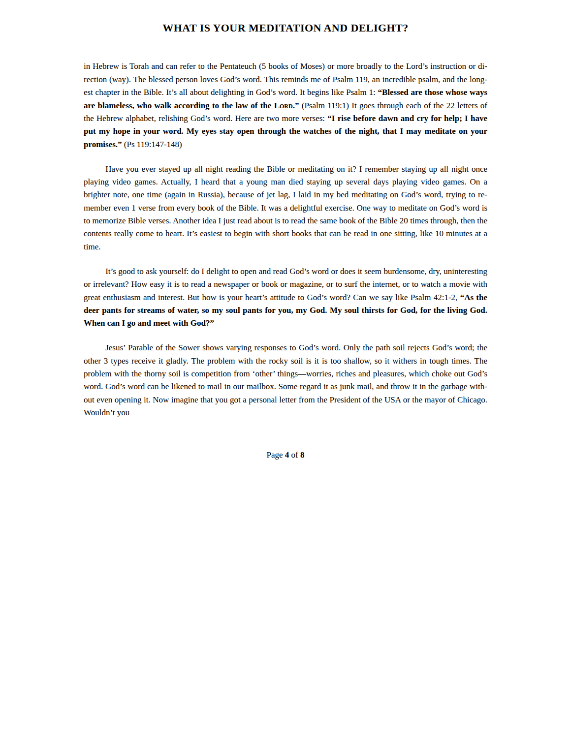WHAT IS YOUR MEDITATION AND DELIGHT?
in Hebrew is Torah and can refer to the Pentateuch (5 books of Moses) or more broadly to the Lord’s instruction or direction (way). The blessed person loves God’s word. This reminds me of Psalm 119, an incredible psalm, and the longest chapter in the Bible. It’s all about delighting in God’s word. It begins like Psalm 1: “Blessed are those whose ways are blameless, who walk according to the law of the Lord.” (Psalm 119:1) It goes through each of the 22 letters of the Hebrew alphabet, relishing God’s word. Here are two more verses: “I rise before dawn and cry for help; I have put my hope in your word. My eyes stay open through the watches of the night, that I may meditate on your promises.” (Ps 119:147-148)
Have you ever stayed up all night reading the Bible or meditating on it? I remember staying up all night once playing video games. Actually, I heard that a young man died staying up several days playing video games. On a brighter note, one time (again in Russia), because of jet lag, I laid in my bed meditating on God’s word, trying to remember even 1 verse from every book of the Bible. It was a delightful exercise. One way to meditate on God’s word is to memorize Bible verses. Another idea I just read about is to read the same book of the Bible 20 times through, then the contents really come to heart. It’s easiest to begin with short books that can be read in one sitting, like 10 minutes at a time.
It’s good to ask yourself: do I delight to open and read God’s word or does it seem burdensome, dry, uninteresting or irrelevant? How easy it is to read a newspaper or book or magazine, or to surf the internet, or to watch a movie with great enthusiasm and interest. But how is your heart’s attitude to God’s word? Can we say like Psalm 42:1-2, “As the deer pants for streams of water, so my soul pants for you, my God. My soul thirsts for God, for the living God. When can I go and meet with God?”
Jesus’ Parable of the Sower shows varying responses to God’s word. Only the path soil rejects God’s word; the other 3 types receive it gladly. The problem with the rocky soil is it is too shallow, so it withers in tough times. The problem with the thorny soil is competition from ‘other’ things—worries, riches and pleasures, which choke out God’s word. God’s word can be likened to mail in our mailbox. Some regard it as junk mail, and throw it in the garbage without even opening it. Now imagine that you got a personal letter from the President of the USA or the mayor of Chicago. Wouldn’t you
Page 4 of 8